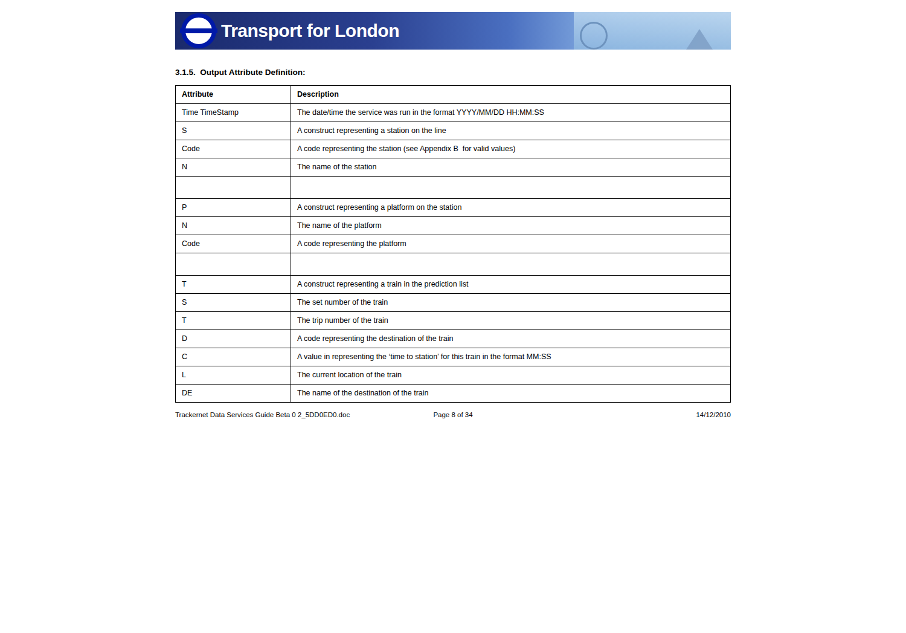Transport for London
3.1.5. Output Attribute Definition:
| Attribute | Description |
| --- | --- |
| Time TimeStamp | The date/time the service was run in the format YYYY/MM/DD HH:MM:SS |
| S | A construct representing a station on the line |
| Code | A code representing the station (see Appendix B for valid values) |
| N | The name of the station |
| P | A construct representing a platform on the station |
| N | The name of the platform |
| Code | A code representing the platform |
| T | A construct representing a train in the prediction list |
| S | The set number of the train |
| T | The trip number of the train |
| D | A code representing the destination of the train |
| C | A value in representing the ‘time to station’ for this train in the format MM:SS |
| L | The current location of the train |
| DE | The name of the destination of the train |
Trackernet Data Services Guide Beta 0 2_5DD0ED0.doc
Page 8 of 34
14/12/2010